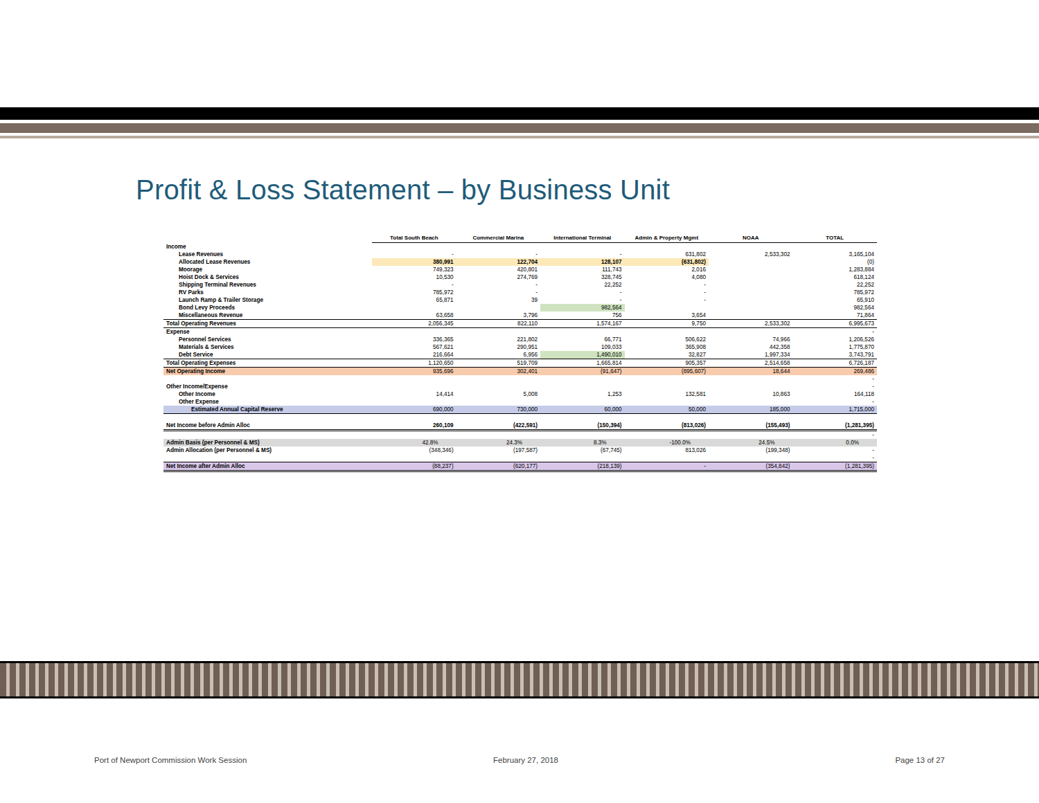Profit & Loss Statement – by Business Unit
| | Total South Beach | Commercial Marina | International Terminal | Admin & Property Mgmt | NOAA | TOTAL |
| --- | --- | --- | --- | --- | --- | --- |
| Income | | | | | | |
| Lease Revenues | - | - | - | 631,802 | 2,533,302 | 3,165,104 |
| Allocated Lease Revenues | 380,991 | 122,704 | 128,107 | (631,802) | | (0) |
| Moorage | 749,323 | 420,801 | 111,743 | 2,016 | | 1,283,884 |
| Hoist Dock & Services | 10,530 | 274,769 | 328,745 | 4,080 | | 618,124 |
| Shipping Terminal Revenues | - | - | 22,252 | - | | 22,252 |
| RV Parks | 785,972 | - | - | - | | 785,972 |
| Launch Ramp & Trailer Storage | 65,871 | 39 | - | - | | 65,910 |
| Bond Levy Proceeds | | | 982,564 | | | 982,564 |
| Miscellaneous Revenue | 63,658 | 3,796 | 756 | 3,654 | | 71,864 |
| Total Operating Revenues | 2,056,345 | 822,110 | 1,574,167 | 9,750 | 2,533,302 | 6,995,673 |
| Expense | | | | | | - |
| Personnel Services | 336,365 | 221,802 | 66,771 | 506,622 | 74,966 | 1,206,526 |
| Materials & Services | 567,621 | 290,951 | 109,033 | 365,908 | 442,358 | 1,775,870 |
| Debt Service | 216,664 | 6,956 | 1,490,010 | 32,827 | 1,997,334 | 3,743,791 |
| Total Operating Expenses | 1,120,650 | 519,709 | 1,665,814 | 905,357 | 2,514,658 | 6,726,187 |
| Net Operating Income | 935,696 | 302,401 | (91,647) | (895,607) | 18,644 | 269,486 |
| | | | | | | - |
| Other Income/Expense | | | | | | - |
| Other Income | 14,414 | 5,008 | 1,253 | 132,581 | 10,863 | 164,118 |
| Other Expense | | | | | | - |
| Estimated Annual Capital Reserve | 690,000 | 730,000 | 60,000 | 50,000 | 185,000 | 1,715,000 |
| Net Income before Admin Alloc | 260,109 | (422,591) | (150,394) | (813,026) | (155,493) | (1,281,395) |
| | | | | | | - |
| Admin Basis (per Personnel & MS) | 42.8% | 24.3% | 8.3% | -100.0% | 24.5% | 0.0% |
| Admin Allocation (per Personnel & MS) | (348,346) | (197,587) | (67,745) | 813,026 | (199,348) | - |
| | | | | | | - |
| Net Income after Admin Alloc | (88,237) | (620,177) | (218,139) | - | (354,842) | (1,281,395) |
Port of Newport Commission Work Session February 27, 2018 Page 13 of 27